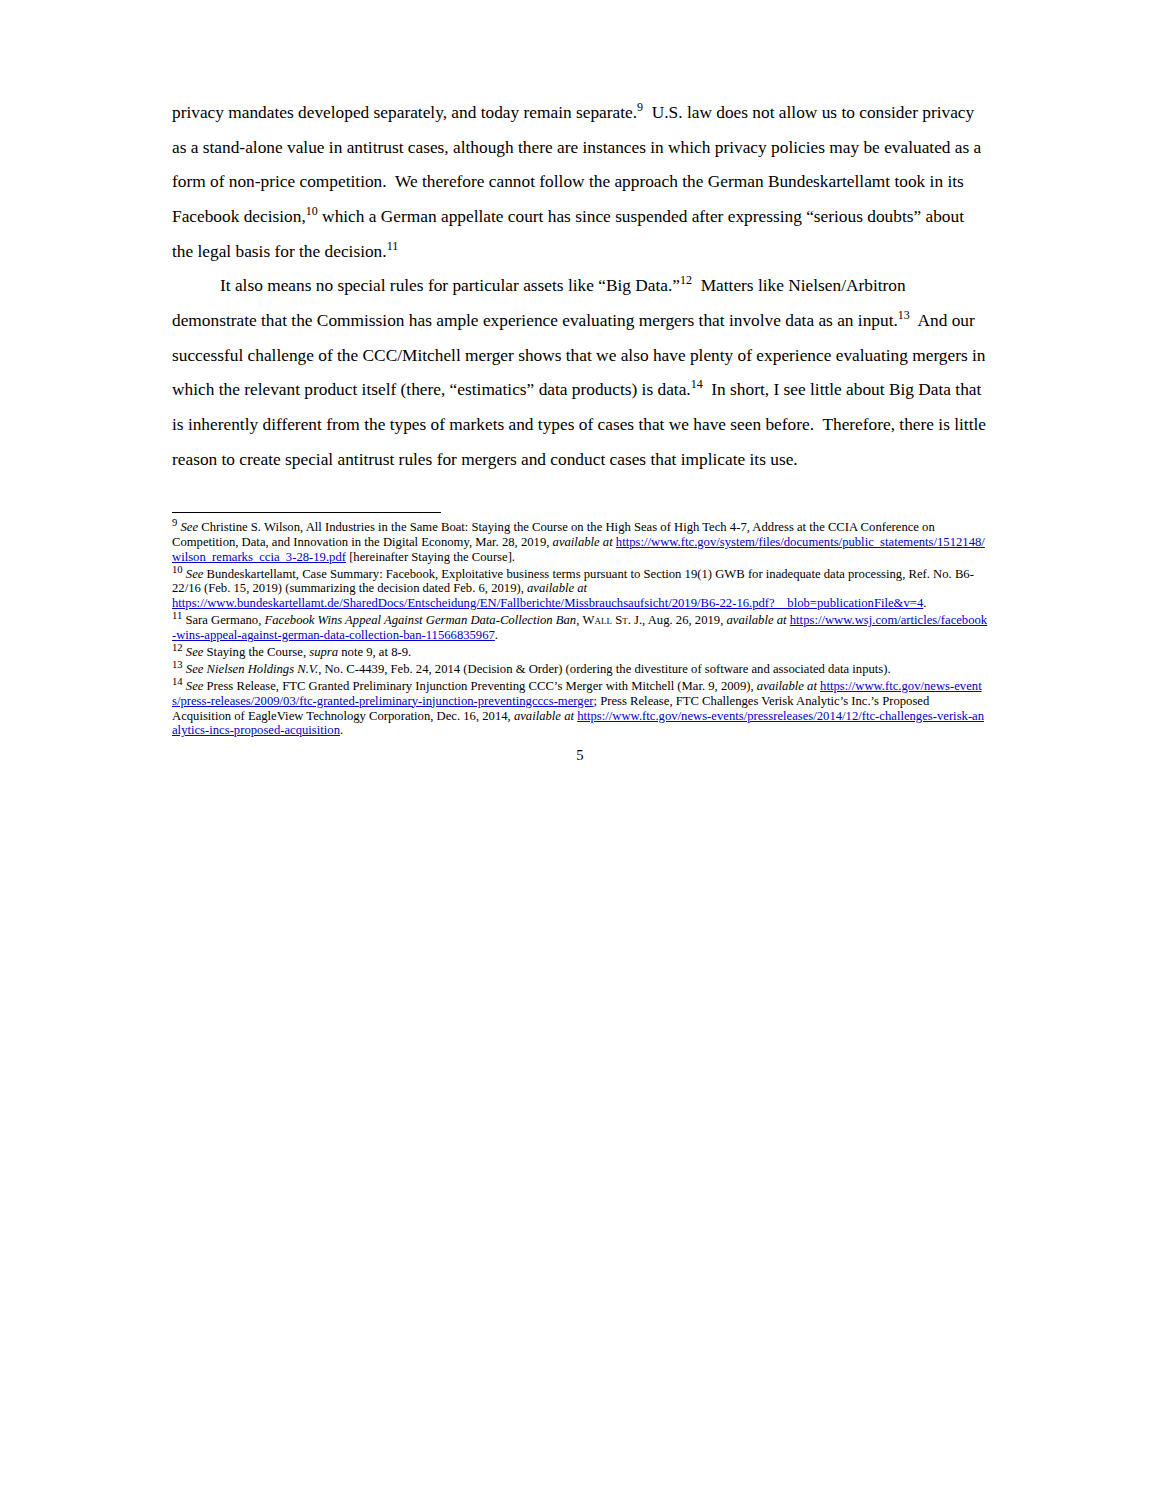privacy mandates developed separately, and today remain separate.9 U.S. law does not allow us to consider privacy as a stand-alone value in antitrust cases, although there are instances in which privacy policies may be evaluated as a form of non-price competition. We therefore cannot follow the approach the German Bundeskartellamt took in its Facebook decision,10 which a German appellate court has since suspended after expressing “serious doubts” about the legal basis for the decision.11
It also means no special rules for particular assets like “Big Data.”12 Matters like Nielsen/Arbitron demonstrate that the Commission has ample experience evaluating mergers that involve data as an input.13 And our successful challenge of the CCC/Mitchell merger shows that we also have plenty of experience evaluating mergers in which the relevant product itself (there, “estimatics” data products) is data.14 In short, I see little about Big Data that is inherently different from the types of markets and types of cases that we have seen before. Therefore, there is little reason to create special antitrust rules for mergers and conduct cases that implicate its use.
9 See Christine S. Wilson, All Industries in the Same Boat: Staying the Course on the High Seas of High Tech 4-7, Address at the CCIA Conference on Competition, Data, and Innovation in the Digital Economy, Mar. 28, 2019, available at https://www.ftc.gov/system/files/documents/public_statements/1512148/wilson_remarks_ccia_3-28-19.pdf [hereinafter Staying the Course].
10 See Bundeskartellamt, Case Summary: Facebook, Exploitative business terms pursuant to Section 19(1) GWB for inadequate data processing, Ref. No. B6-22/16 (Feb. 15, 2019) (summarizing the decision dated Feb. 6, 2019), available at
https://www.bundeskartellamt.de/SharedDocs/Entscheidung/EN/Fallberichte/Missbrauchsaufsicht/2019/B6-22-16.pdf?__blob=publicationFile&v=4.
11 Sara Germano, Facebook Wins Appeal Against German Data-Collection Ban, Wall St. J., Aug. 26, 2019, available at https://www.wsj.com/articles/facebook-wins-appeal-against-german-data-collection-ban-11566835967.
12 See Staying the Course, supra note 9, at 8-9.
13 See Nielsen Holdings N.V., No. C-4439, Feb. 24, 2014 (Decision & Order) (ordering the divestiture of software and associated data inputs).
14 See Press Release, FTC Granted Preliminary Injunction Preventing CCC’s Merger with Mitchell (Mar. 9, 2009), available at https://www.ftc.gov/news-events/press-releases/2009/03/ftc-granted-preliminary-injunction-preventingcccs-merger; Press Release, FTC Challenges Verisk Analytic’s Inc.’s Proposed Acquisition of EagleView Technology Corporation, Dec. 16, 2014, available at https://www.ftc.gov/news-events/pressreleases/2014/12/ftc-challenges-verisk-analytics-incs-proposed-acquisition.
5